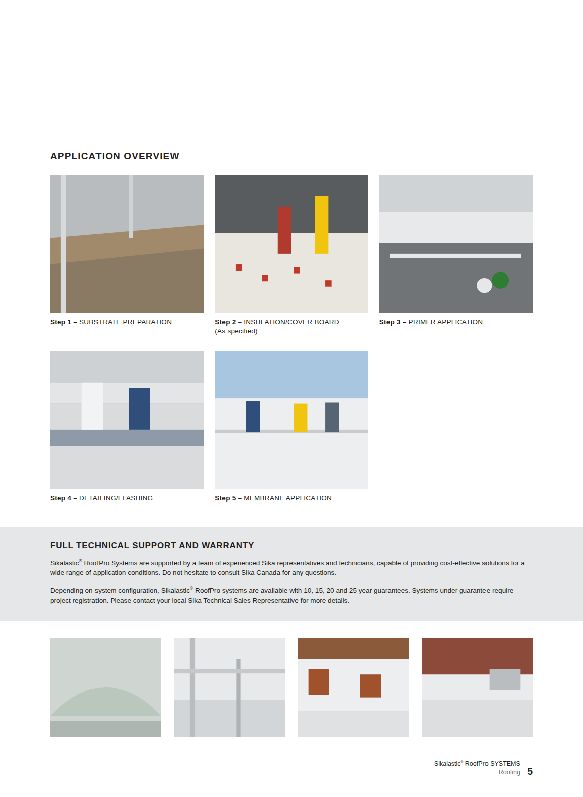Application Overview
Step 1 – SUBSTRATE PREPARATION
Step 2 – INSULATION/COVER BOARD(As specified)
Step 3 – PRIMER APPLICATION
Step 4 – DETAILING/FLASHING
Step 5 – MEMBRANE APPLICATION
Full Technical Support and Warranty
Sikalastic® RoofPro Systems are supported by a team of experienced Sika representatives and technicians, capable of providing cost-effective solutions for a wide range of application conditions. Do not hesitate to consult Sika Canada for any questions.
Depending on system configuration, Sikalastic® RoofPro systems are available with 10, 15, 20 and 25 year guarantees. Systems under guarantee require project registration. Please contact your local Sika Technical Sales Representative for more details.
Sikalastic® RoofPro SYSTEMS
Roofing
5